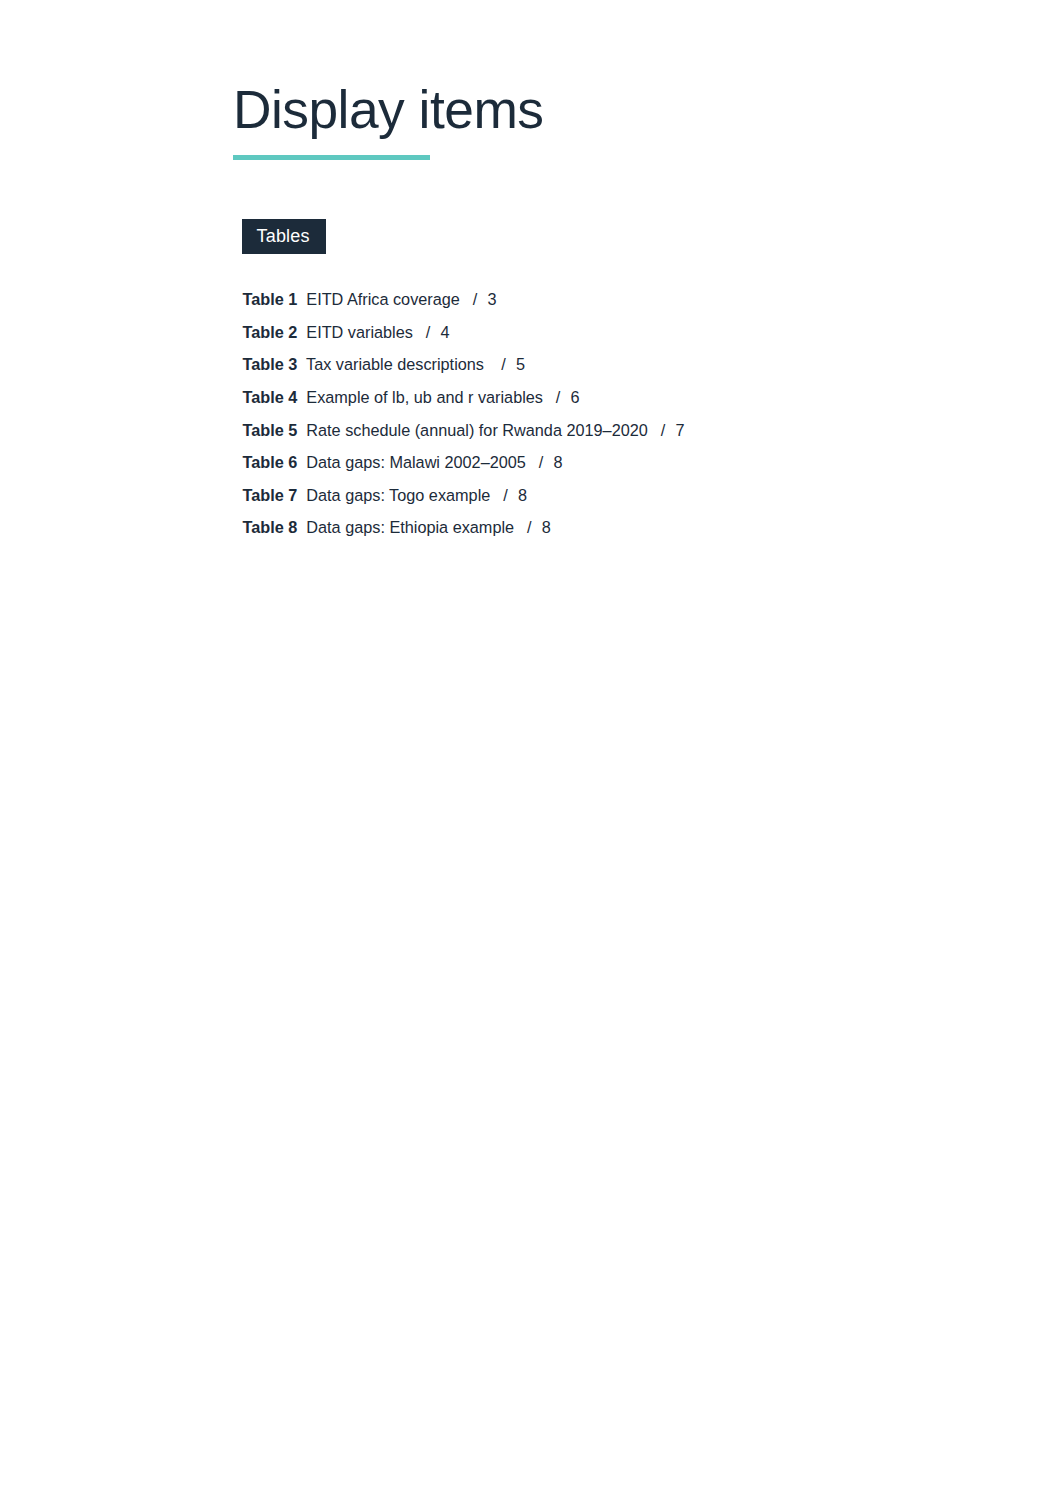Display items
Tables
Table 1 EITD Africa coverage / 3
Table 2 EITD variables / 4
Table 3 Tax variable descriptions / 5
Table 4 Example of lb, ub and r variables / 6
Table 5 Rate schedule (annual) for Rwanda 2019–2020 / 7
Table 6 Data gaps: Malawi 2002–2005 / 8
Table 7 Data gaps: Togo example / 8
Table 8 Data gaps: Ethiopia example / 8